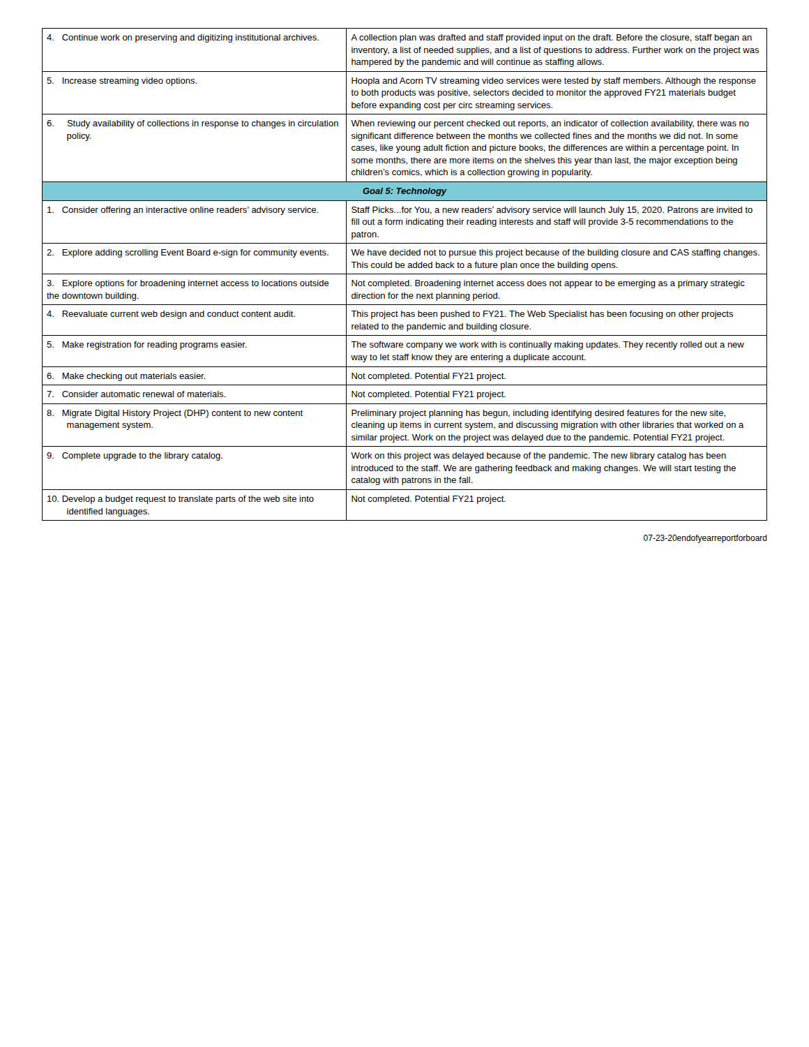| 4. Continue work on preserving and digitizing institutional archives. | A collection plan was drafted and staff provided input on the draft. Before the closure, staff began an inventory, a list of needed supplies, and a list of questions to address. Further work on the project was hampered by the pandemic and will continue as staffing allows. |
| 5. Increase streaming video options. | Hoopla and Acorn TV streaming video services were tested by staff members. Although the response to both products was positive, selectors decided to monitor the approved FY21 materials budget before expanding cost per circ streaming services. |
| 6. Study availability of collections in response to changes in circulation policy. | When reviewing our percent checked out reports, an indicator of collection availability, there was no significant difference between the months we collected fines and the months we did not. In some cases, like young adult fiction and picture books, the differences are within a percentage point. In some months, there are more items on the shelves this year than last, the major exception being children’s comics, which is a collection growing in popularity. |
| Goal 5: Technology |
| 1. Consider offering an interactive online readers’ advisory service. | Staff Picks...for You, a new readers’ advisory service will launch July 15, 2020. Patrons are invited to fill out a form indicating their reading interests and staff will provide 3-5 recommendations to the patron. |
| 2. Explore adding scrolling Event Board e-sign for community events. | We have decided not to pursue this project because of the building closure and CAS staffing changes. This could be added back to a future plan once the building opens. |
| 3. Explore options for broadening internet access to locations outside the downtown building. | Not completed. Broadening internet access does not appear to be emerging as a primary strategic direction for the next planning period. |
| 4. Reevaluate current web design and conduct content audit. | This project has been pushed to FY21. The Web Specialist has been focusing on other projects related to the pandemic and building closure. |
| 5. Make registration for reading programs easier. | The software company we work with is continually making updates. They recently rolled out a new way to let staff know they are entering a duplicate account. |
| 6. Make checking out materials easier. | Not completed. Potential FY21 project. |
| 7. Consider automatic renewal of materials. | Not completed. Potential FY21 project. |
| 8. Migrate Digital History Project (DHP) content to new content management system. | Preliminary project planning has begun, including identifying desired features for the new site, cleaning up items in current system, and discussing migration with other libraries that worked on a similar project. Work on the project was delayed due to the pandemic. Potential FY21 project. |
| 9. Complete upgrade to the library catalog. | Work on this project was delayed because of the pandemic. The new library catalog has been introduced to the staff. We are gathering feedback and making changes. We will start testing the catalog with patrons in the fall. |
| 10. Develop a budget request to translate parts of the web site into identified languages. | Not completed. Potential FY21 project. |
07-23-20endofyearreportforboard